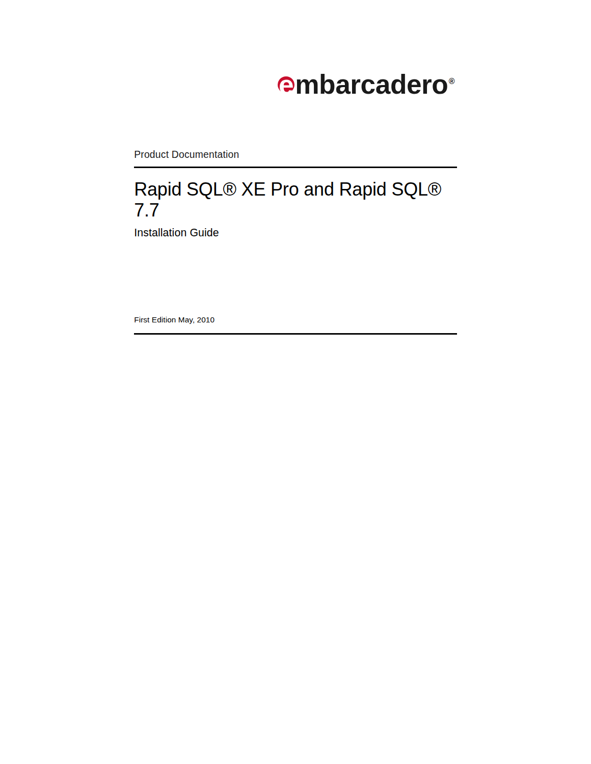embarcadero®
Product Documentation
Rapid SQL® XE Pro and Rapid SQL® 7.7
Installation Guide
First Edition May, 2010